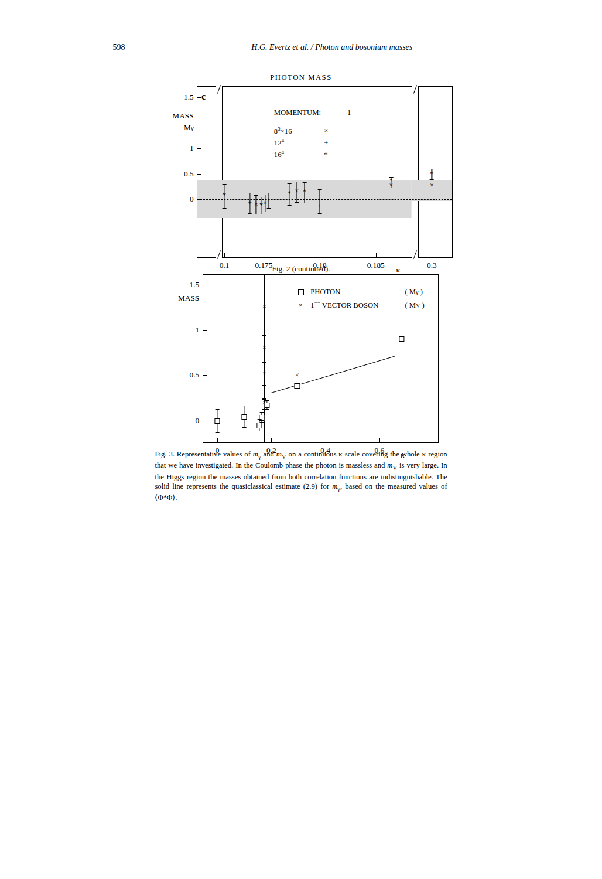598
H.G. Evertz et al. / Photon and bosonium masses
PHOTON MASS
1.5
1
0.5
0
MASS
Mγ
0.1
0.175
0.18
0.185
0.3
κ
c
| MOMENTUM: | 1 |
| 8 3 ×16 | × |
| 12 4 | + |
| 16 4 | * |
*
+
×
*
×
+
*
×
*
+
*
×
*
×
Fig. 2 (continued).
1.5
1
0.5
0
MASS
0
0.2
0.4
0.6
κ
| | PHOTON | ( M γ ) |
| × | 1 −− VECTOR BOSON | ( M V ) |
×
×
×
×
×
×
Fig. 3. Representative values of mγ and mV on a continuous κ-scale covering the whole κ-region that we have investigated. In the Coulomb phase the photon is massless and mV is very large. In the Higgs region the masses obtained from both correlation functions are indistinguishable. The solid line represents the quasiclassical estimate (2.9) for mγ, based on the measured values of ⟨Φ*Φ⟩.